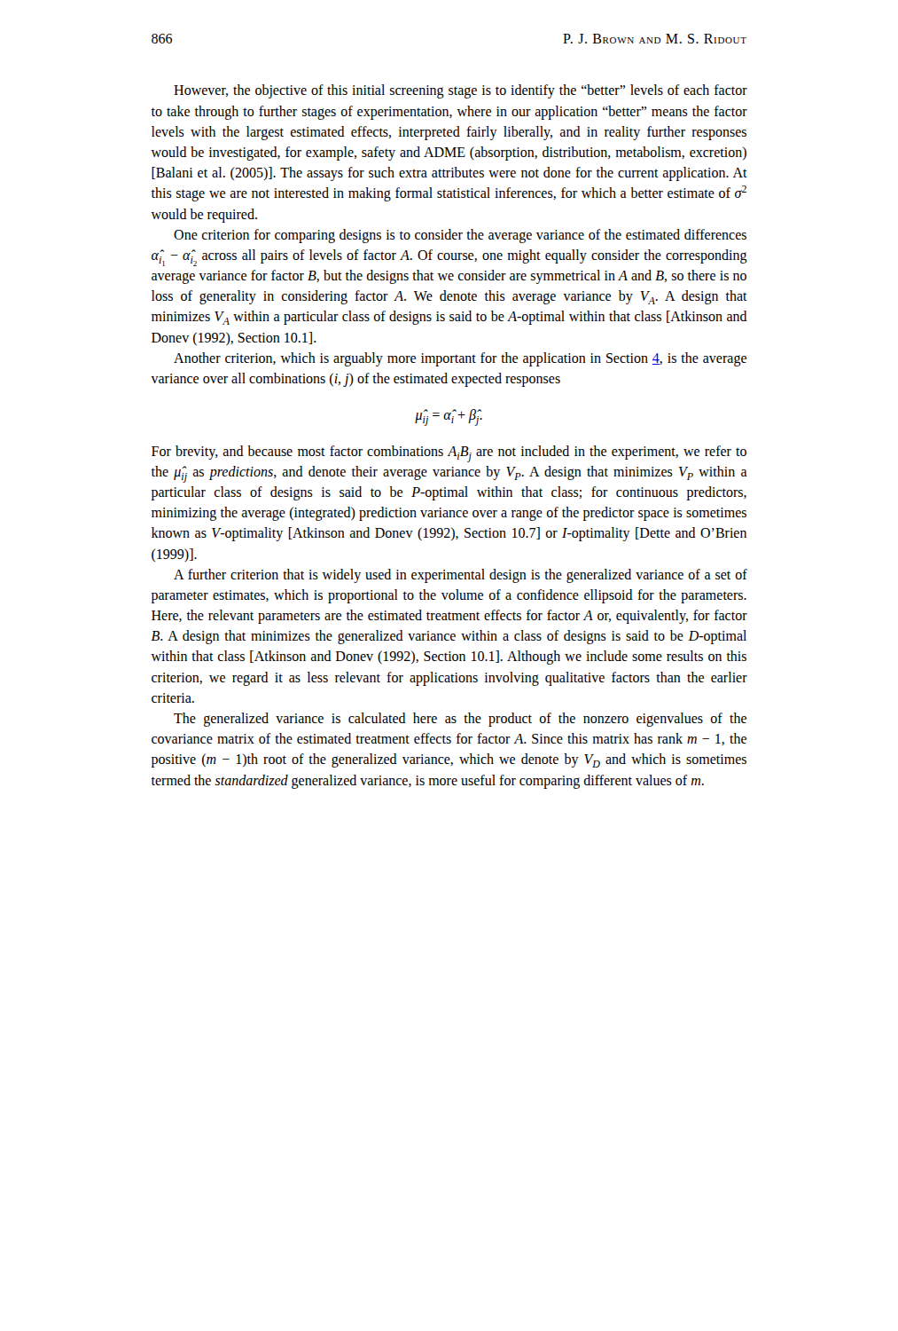866 P. J. Brown and M. S. Ridout
However, the objective of this initial screening stage is to identify the “better” levels of each factor to take through to further stages of experimentation, where in our application “better” means the factor levels with the largest estimated effects, interpreted fairly liberally, and in reality further responses would be investigated, for example, safety and ADME (absorption, distribution, metabolism, excretion) [Balani et al. (2005)]. The assays for such extra attributes were not done for the current application. At this stage we are not interested in making formal statistical inferences, for which a better estimate of σ2 would be required.
One criterion for comparing designs is to consider the average variance of the estimated differences α̂i1 − α̂i2 across all pairs of levels of factor A. Of course, one might equally consider the corresponding average variance for factor B, but the designs that we consider are symmetrical in A and B, so there is no loss of generality in considering factor A. We denote this average variance by VA. A design that minimizes VA within a particular class of designs is said to be A-optimal within that class [Atkinson and Donev (1992), Section 10.1].
Another criterion, which is arguably more important for the application in Section 4, is the average variance over all combinations (i, j) of the estimated expected responses
μ̂ij = α̂i + β̂j.
For brevity, and because most factor combinations AiBj are not included in the experiment, we refer to the μ̂ij as predictions, and denote their average variance by VP. A design that minimizes VP within a particular class of designs is said to be P-optimal within that class; for continuous predictors, minimizing the average (integrated) prediction variance over a range of the predictor space is sometimes known as V-optimality [Atkinson and Donev (1992), Section 10.7] or I-optimality [Dette and O’Brien (1999)].
A further criterion that is widely used in experimental design is the generalized variance of a set of parameter estimates, which is proportional to the volume of a confidence ellipsoid for the parameters. Here, the relevant parameters are the estimated treatment effects for factor A or, equivalently, for factor B. A design that minimizes the generalized variance within a class of designs is said to be D-optimal within that class [Atkinson and Donev (1992), Section 10.1]. Although we include some results on this criterion, we regard it as less relevant for applications involving qualitative factors than the earlier criteria.
The generalized variance is calculated here as the product of the nonzero eigenvalues of the covariance matrix of the estimated treatment effects for factor A. Since this matrix has rank m − 1, the positive (m − 1)th root of the generalized variance, which we denote by VD and which is sometimes termed the standardized generalized variance, is more useful for comparing different values of m.